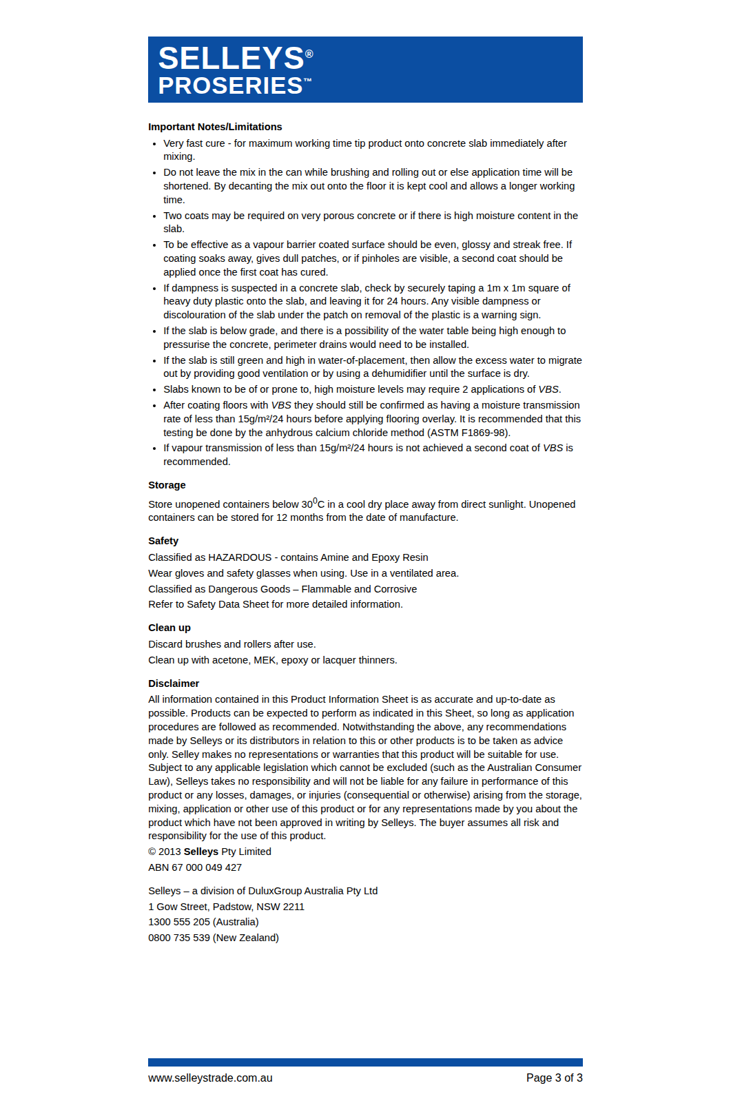SELLEYS®
PROSERIES™
Important Notes/Limitations
Very fast cure - for maximum working time tip product onto concrete slab immediately after mixing.
Do not leave the mix in the can while brushing and rolling out or else application time will be shortened. By decanting the mix out onto the floor it is kept cool and allows a longer working time.
Two coats may be required on very porous concrete or if there is high moisture content in the slab.
To be effective as a vapour barrier coated surface should be even, glossy and streak free. If coating soaks away, gives dull patches, or if pinholes are visible, a second coat should be applied once the first coat has cured.
If dampness is suspected in a concrete slab, check by securely taping a 1m x 1m square of heavy duty plastic onto the slab, and leaving it for 24 hours. Any visible dampness or discolouration of the slab under the patch on removal of the plastic is a warning sign.
If the slab is below grade, and there is a possibility of the water table being high enough to pressurise the concrete, perimeter drains would need to be installed.
If the slab is still green and high in water-of-placement, then allow the excess water to migrate out by providing good ventilation or by using a dehumidifier until the surface is dry.
Slabs known to be of or prone to, high moisture levels may require 2 applications of VBS.
After coating floors with VBS they should still be confirmed as having a moisture transmission rate of less than 15g/m²/24 hours before applying flooring overlay. It is recommended that this testing be done by the anhydrous calcium chloride method (ASTM F1869-98).
If vapour transmission of less than 15g/m²/24 hours is not achieved a second coat of VBS is recommended.
Storage
Store unopened containers below 300C in a cool dry place away from direct sunlight. Unopened containers can be stored for 12 months from the date of manufacture.
Safety
Classified as HAZARDOUS - contains Amine and Epoxy Resin
Wear gloves and safety glasses when using. Use in a ventilated area.
Classified as Dangerous Goods – Flammable and Corrosive
Refer to Safety Data Sheet for more detailed information.
Clean up
Discard brushes and rollers after use.
Clean up with acetone, MEK, epoxy or lacquer thinners.
Disclaimer
All information contained in this Product Information Sheet is as accurate and up-to-date as possible. Products can be expected to perform as indicated in this Sheet, so long as application procedures are followed as recommended. Notwithstanding the above, any recommendations made by Selleys or its distributors in relation to this or other products is to be taken as advice only. Selley makes no representations or warranties that this product will be suitable for use. Subject to any applicable legislation which cannot be excluded (such as the Australian Consumer Law), Selleys takes no responsibility and will not be liable for any failure in performance of this product or any losses, damages, or injuries (consequential or otherwise) arising from the storage, mixing, application or other use of this product or for any representations made by you about the product which have not been approved in writing by Selleys. The buyer assumes all risk and responsibility for the use of this product.
© 2013 Selleys Pty Limited
ABN 67 000 049 427
Selleys – a division of DuluxGroup Australia Pty Ltd
1 Gow Street, Padstow, NSW 2211
1300 555 205 (Australia)
0800 735 539 (New Zealand)
www.selleystrade.com.au Page 3 of 3